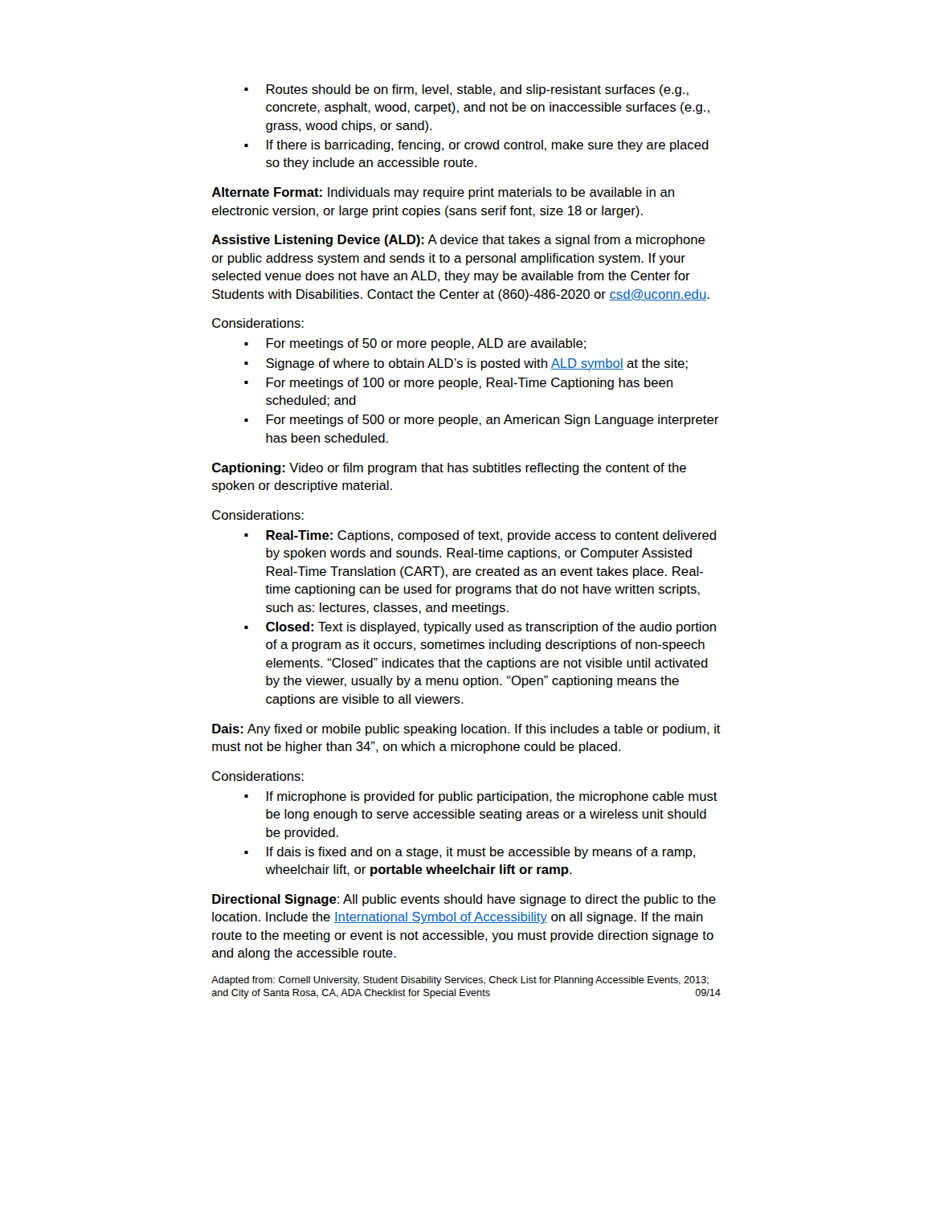Routes should be on firm, level, stable, and slip-resistant surfaces (e.g., concrete, asphalt, wood, carpet), and not be on inaccessible surfaces (e.g., grass, wood chips, or sand).
If there is barricading, fencing, or crowd control, make sure they are placed so they include an accessible route.
Alternate Format: Individuals may require print materials to be available in an electronic version, or large print copies (sans serif font, size 18 or larger).
Assistive Listening Device (ALD): A device that takes a signal from a microphone or public address system and sends it to a personal amplification system. If your selected venue does not have an ALD, they may be available from the Center for Students with Disabilities. Contact the Center at (860)-486-2020 or csd@uconn.edu.
Considerations:
For meetings of 50 or more people, ALD are available;
Signage of where to obtain ALD’s is posted with ALD symbol at the site;
For meetings of 100 or more people, Real-Time Captioning has been scheduled; and
For meetings of 500 or more people, an American Sign Language interpreter has been scheduled.
Captioning: Video or film program that has subtitles reflecting the content of the spoken or descriptive material.
Considerations:
Real-Time: Captions, composed of text, provide access to content delivered by spoken words and sounds. Real-time captions, or Computer Assisted Real-Time Translation (CART), are created as an event takes place. Real-time captioning can be used for programs that do not have written scripts, such as: lectures, classes, and meetings.
Closed: Text is displayed, typically used as transcription of the audio portion of a program as it occurs, sometimes including descriptions of non-speech elements. “Closed” indicates that the captions are not visible until activated by the viewer, usually by a menu option. “Open” captioning means the captions are visible to all viewers.
Dais: Any fixed or mobile public speaking location. If this includes a table or podium, it must not be higher than 34”, on which a microphone could be placed.
Considerations:
If microphone is provided for public participation, the microphone cable must be long enough to serve accessible seating areas or a wireless unit should be provided.
If dais is fixed and on a stage, it must be accessible by means of a ramp, wheelchair lift, or portable wheelchair lift or ramp.
Directional Signage: All public events should have signage to direct the public to the location. Include the International Symbol of Accessibility on all signage. If the main route to the meeting or event is not accessible, you must provide direction signage to and along the accessible route.
Adapted from: Cornell University, Student Disability Services, Check List for Planning Accessible Events, 2013;
and City of Santa Rosa, CA, ADA Checklist for Special Events 09/14